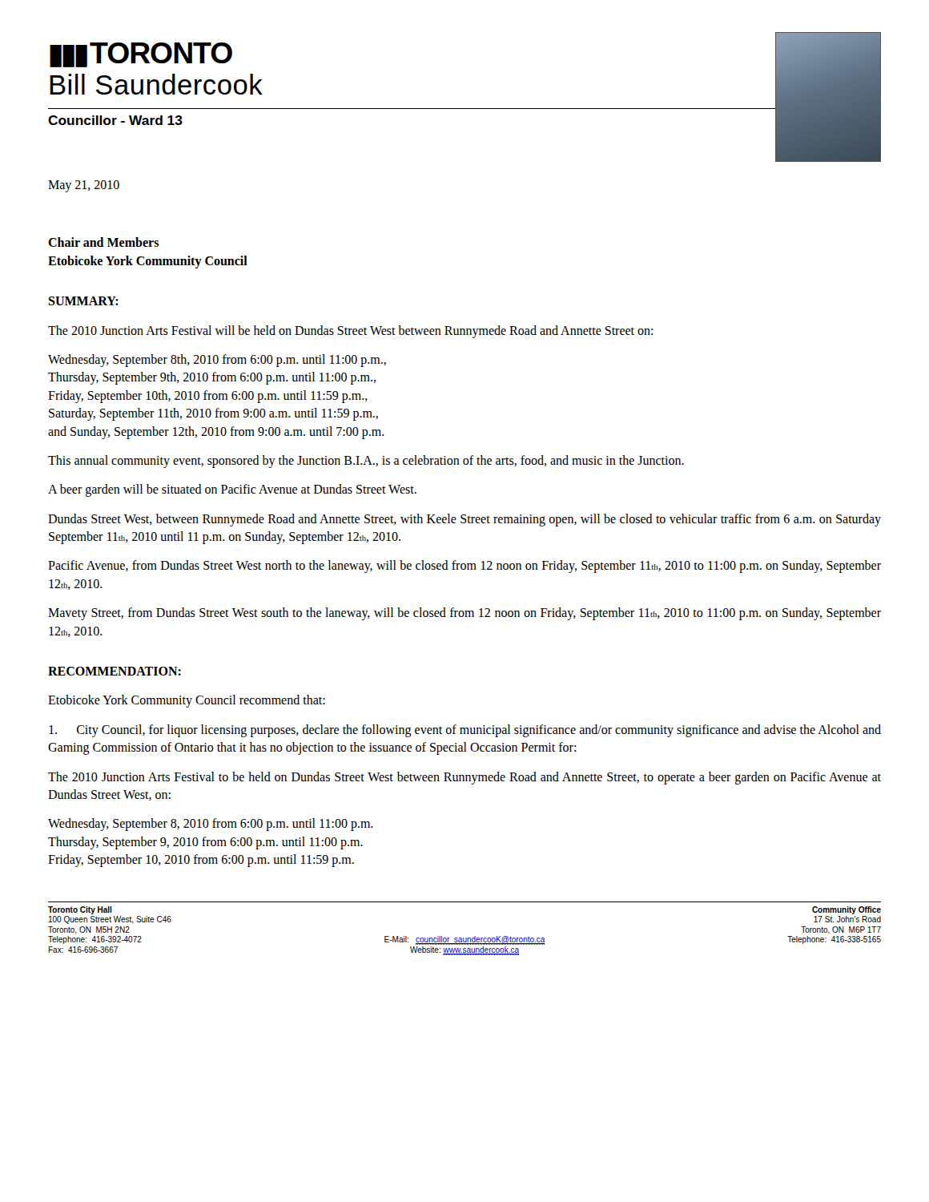▮▮▮TORONTO
Bill Saundercook
Councillor - Ward 13
May 21, 2010
Chair and Members
Etobicoke York Community Council
SUMMARY:
The 2010 Junction Arts Festival will be held on Dundas Street West between Runnymede Road and Annette Street on:
Wednesday, September 8th, 2010 from 6:00 p.m. until 11:00 p.m.,
Thursday, September 9th, 2010 from 6:00 p.m. until 11:00 p.m.,
Friday, September 10th, 2010 from 6:00 p.m. until 11:59 p.m.,
Saturday, September 11th, 2010 from 9:00 a.m. until 11:59 p.m.,
and Sunday, September 12th, 2010 from 9:00 a.m. until 7:00 p.m.
This annual community event, sponsored by the Junction B.I.A., is a celebration of the arts, food, and music in the Junction.
A beer garden will be situated on Pacific Avenue at Dundas Street West.
Dundas Street West, between Runnymede Road and Annette Street, with Keele Street remaining open, will be closed to vehicular traffic from 6 a.m. on Saturday September 11th, 2010 until 11 p.m. on Sunday, September 12th, 2010.
Pacific Avenue, from Dundas Street West north to the laneway, will be closed from 12 noon on Friday, September 11th, 2010 to 11:00 p.m. on Sunday, September 12th, 2010.
Mavety Street, from Dundas Street West south to the laneway, will be closed from 12 noon on Friday, September 11th, 2010 to 11:00 p.m. on Sunday, September 12th, 2010.
RECOMMENDATION:
Etobicoke York Community Council recommend that:
1. City Council, for liquor licensing purposes, declare the following event of municipal significance and/or community significance and advise the Alcohol and Gaming Commission of Ontario that it has no objection to the issuance of Special Occasion Permit for:
The 2010 Junction Arts Festival to be held on Dundas Street West between Runnymede Road and Annette Street, to operate a beer garden on Pacific Avenue at Dundas Street West, on:
Wednesday, September 8, 2010 from 6:00 p.m. until 11:00 p.m.
Thursday, September 9, 2010 from 6:00 p.m. until 11:00 p.m.
Friday, September 10, 2010 from 6:00 p.m. until 11:59 p.m.
| Toronto City Hall | | Community Office |
| 100 Queen Street West, Suite C46 | | 17 St. John's Road |
| Toronto, ON M5H 2N2 | | Toronto, ON M6P 1T7 |
| Telephone: 416-392-4072 | E-Mail: councillor_saundercooK@toronto.ca | Telephone: 416-338-5165 |
| Fax: 416-696-3667 | Website: www.saundercook.ca | |